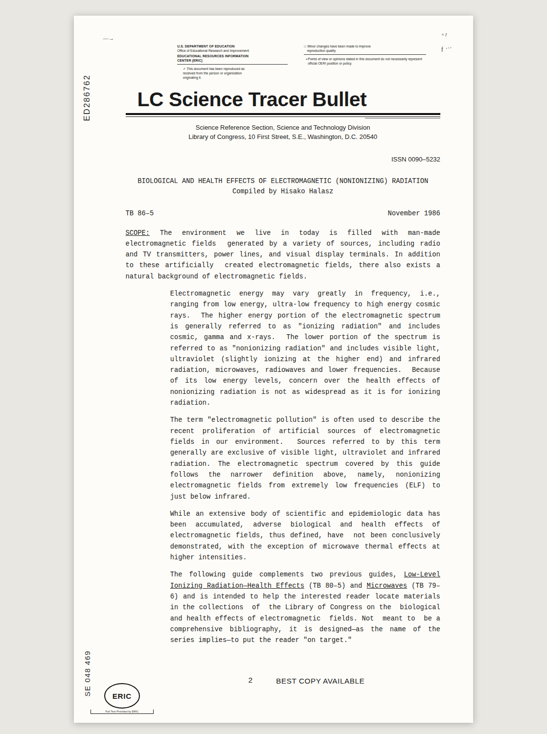—→
< ƒ
ƒ ···
ED286762
SE 048 469
U.S. DEPARTMENT OF EDUCATION
Office of Educational Research and Improvement
EDUCATIONAL RESOURCES INFORMATION
CENTER (ERIC)
✓ This document has been reproduced as
received from the person or organization
originating it.
Minor changes have been made to improve
reproduction quality
Points of view or opinions stated in this document do not necessarily represent official OERI position or policy.
LC Science Tracer Bullet
Science Reference Section, Science and Technology Division
Library of Congress, 10 First Street, S.E., Washington, D.C. 20540
ISSN 0090–5232
BIOLOGICAL AND HEALTH EFFECTS OF ELECTROMAGNETIC (NONIONIZING) RADIATION
Compiled by Hisako Halasz
TB 86–5 November 1986
SCOPE: The environment we live in today is filled with man-made electromagnetic fields generated by a variety of sources, including radio and TV transmitters, power lines, and visual display terminals. In addition to these artificially created electromagnetic fields, there also exists a natural background of electromagnetic fields.
Electromagnetic energy may vary greatly in frequency, i.e., ranging from low energy, ultra-low frequency to high energy cosmic rays. The higher energy portion of the electromagnetic spectrum is generally referred to as "ionizing radiation" and includes cosmic, gamma and x-rays. The lower portion of the spectrum is referred to as "nonionizing radiation" and includes visible light, ultraviolet (slightly ionizing at the higher end) and infrared radiation, microwaves, radiowaves and lower frequencies. Because of its low energy levels, concern over the health effects of nonionizing radiation is not as widespread as it is for ionizing radiation.
The term "electromagnetic pollution" is often used to describe the recent proliferation of artificial sources of electromagnetic fields in our environment. Sources referred to by this term generally are exclusive of visible light, ultraviolet and infrared radiation. The electromagnetic spectrum covered by this guide follows the narrower definition above, namely, nonionizing electromagnetic fields from extremely low frequencies (ELF) to just below infrared.
While an extensive body of scientific and epidemiologic data has been accumulated, adverse biological and health effects of electromagnetic fields, thus defined, have not been conclusively demonstrated, with the exception of microwave thermal effects at higher intensities.
The following guide complements two previous guides, Low-Level Ionizing Radiation—Health Effects (TB 80–5) and Microwaves (TB 79–6) and is intended to help the interested reader locate materials in the collections of the Library of Congress on the biological and health effects of electromagnetic fields. Not meant to be a comprehensive bibliography, it is designed—as the name of the series implies—to put the reader "on target."
2
BEST COPY AVAILABLE
ERIC
Full Text Provided by ERIC